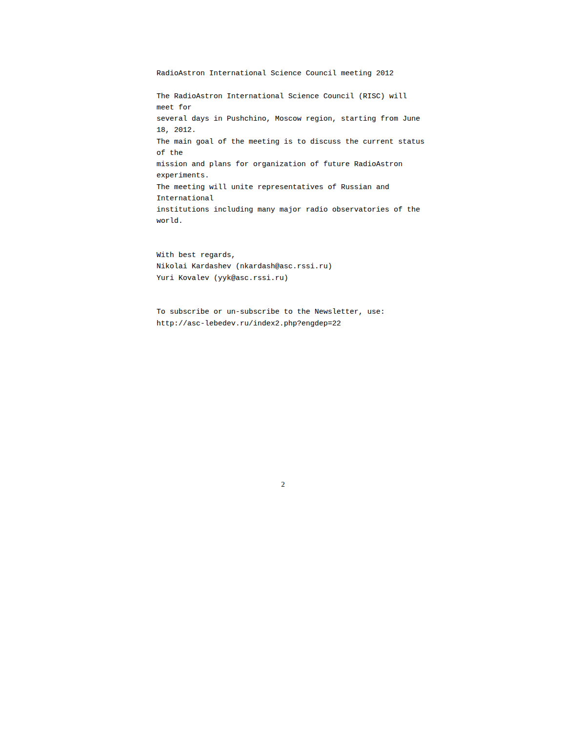RadioAstron International Science Council meeting 2012
The RadioAstron International Science Council (RISC) will meet for
several days in Pushchino, Moscow region, starting from June 18, 2012.
The main goal of the meeting is to discuss the current status of the
mission and plans for organization of future RadioAstron experiments.
The meeting will unite representatives of Russian and International
institutions including many major radio observatories of the world.
With best regards,
Nikolai Kardashev (nkardash@asc.rssi.ru)
Yuri Kovalev (yyk@asc.rssi.ru)
To subscribe or un-subscribe to the Newsletter, use:
http://asc-lebedev.ru/index2.php?engdep=22
2